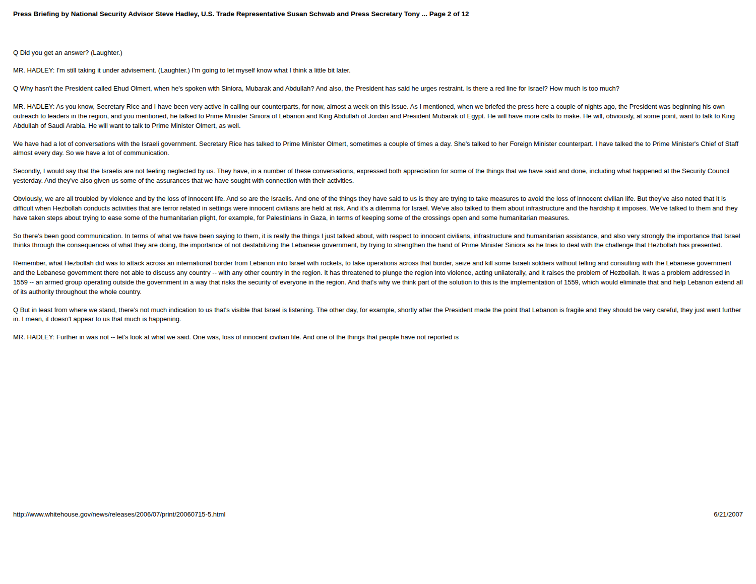Press Briefing by National Security Advisor Steve Hadley, U.S. Trade Representative Susan Schwab and Press Secretary Tony ... Page 2 of 12
Q Did you get an answer? (Laughter.)
MR. HADLEY: I'm still taking it under advisement. (Laughter.) I'm going to let myself know what I think a little bit later.
Q Why hasn't the President called Ehud Olmert, when he's spoken with Siniora, Mubarak and Abdullah? And also, the President has said he urges restraint. Is there a red line for Israel? How much is too much?
MR. HADLEY: As you know, Secretary Rice and I have been very active in calling our counterparts, for now, almost a week on this issue. As I mentioned, when we briefed the press here a couple of nights ago, the President was beginning his own outreach to leaders in the region, and you mentioned, he talked to Prime Minister Siniora of Lebanon and King Abdullah of Jordan and President Mubarak of Egypt. He will have more calls to make. He will, obviously, at some point, want to talk to King Abdullah of Saudi Arabia. He will want to talk to Prime Minister Olmert, as well.
We have had a lot of conversations with the Israeli government. Secretary Rice has talked to Prime Minister Olmert, sometimes a couple of times a day. She's talked to her Foreign Minister counterpart. I have talked the to Prime Minister's Chief of Staff almost every day. So we have a lot of communication.
Secondly, I would say that the Israelis are not feeling neglected by us. They have, in a number of these conversations, expressed both appreciation for some of the things that we have said and done, including what happened at the Security Council yesterday. And they've also given us some of the assurances that we have sought with connection with their activities.
Obviously, we are all troubled by violence and by the loss of innocent life. And so are the Israelis. And one of the things they have said to us is they are trying to take measures to avoid the loss of innocent civilian life. But they've also noted that it is difficult when Hezbollah conducts activities that are terror related in settings were innocent civilians are held at risk. And it's a dilemma for Israel. We've also talked to them about infrastructure and the hardship it imposes. We've talked to them and they have taken steps about trying to ease some of the humanitarian plight, for example, for Palestinians in Gaza, in terms of keeping some of the crossings open and some humanitarian measures.
So there's been good communication. In terms of what we have been saying to them, it is really the things I just talked about, with respect to innocent civilians, infrastructure and humanitarian assistance, and also very strongly the importance that Israel thinks through the consequences of what they are doing, the importance of not destabilizing the Lebanese government, by trying to strengthen the hand of Prime Minister Siniora as he tries to deal with the challenge that Hezbollah has presented.
Remember, what Hezbollah did was to attack across an international border from Lebanon into Israel with rockets, to take operations across that border, seize and kill some Israeli soldiers without telling and consulting with the Lebanese government and the Lebanese government there not able to discuss any country -- with any other country in the region. It has threatened to plunge the region into violence, acting unilaterally, and it raises the problem of Hezbollah. It was a problem addressed in 1559 -- an armed group operating outside the government in a way that risks the security of everyone in the region. And that's why we think part of the solution to this is the implementation of 1559, which would eliminate that and help Lebanon extend all of its authority throughout the whole country.
Q But in least from where we stand, there's not much indication to us that's visible that Israel is listening. The other day, for example, shortly after the President made the point that Lebanon is fragile and they should be very careful, they just went further in. I mean, it doesn't appear to us that much is happening.
MR. HADLEY: Further in was not -- let's look at what we said. One was, loss of innocent civilian life. And one of the things that people have not reported is
http://www.whitehouse.gov/news/releases/2006/07/print/20060715-5.html 6/21/2007